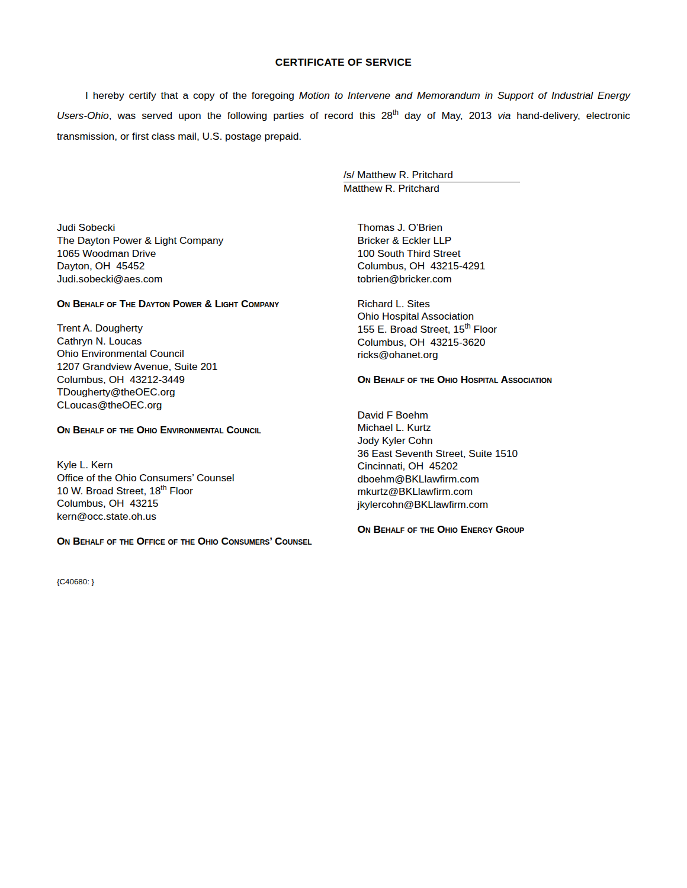CERTIFICATE OF SERVICE
I hereby certify that a copy of the foregoing Motion to Intervene and Memorandum in Support of Industrial Energy Users-Ohio, was served upon the following parties of record this 28th day of May, 2013 via hand-delivery, electronic transmission, or first class mail, U.S. postage prepaid.
/s/ Matthew R. Pritchard Matthew R. Pritchard
| Judi Sobecki The Dayton Power & Light Company 1065 Woodman Drive Dayton, OH 45452 Judi.sobecki@aes.com On Behalf of The Dayton Power & Light Company Trent A. Dougherty Cathryn N. Loucas Ohio Environmental Council 1207 Grandview Avenue, Suite 201 Columbus, OH 43212-3449 TDougherty@theOEC.org CLoucas@theOEC.org On Behalf of the Ohio Environmental Council Kyle L. Kern Office of the Ohio Consumers’ Counsel 10 W. Broad Street, 18 th Floor Columbus, OH 43215 kern@occ.state.oh.us On Behalf of the Office of the Ohio Consumers’ Counsel | Thomas J. O’Brien Bricker & Eckler LLP 100 South Third Street Columbus, OH 43215-4291 tobrien@bricker.com Richard L. Sites Ohio Hospital Association 155 E. Broad Street, 15 th Floor Columbus, OH 43215-3620 ricks@ohanet.org On Behalf of the Ohio Hospital Association David F Boehm Michael L. Kurtz Jody Kyler Cohn 36 East Seventh Street, Suite 1510 Cincinnati, OH 45202 dboehm@BKLlawfirm.com mkurtz@BKLlawfirm.com jkylercohn@BKLlawfirm.com On Behalf of the Ohio Energy Group |
{C40680: }